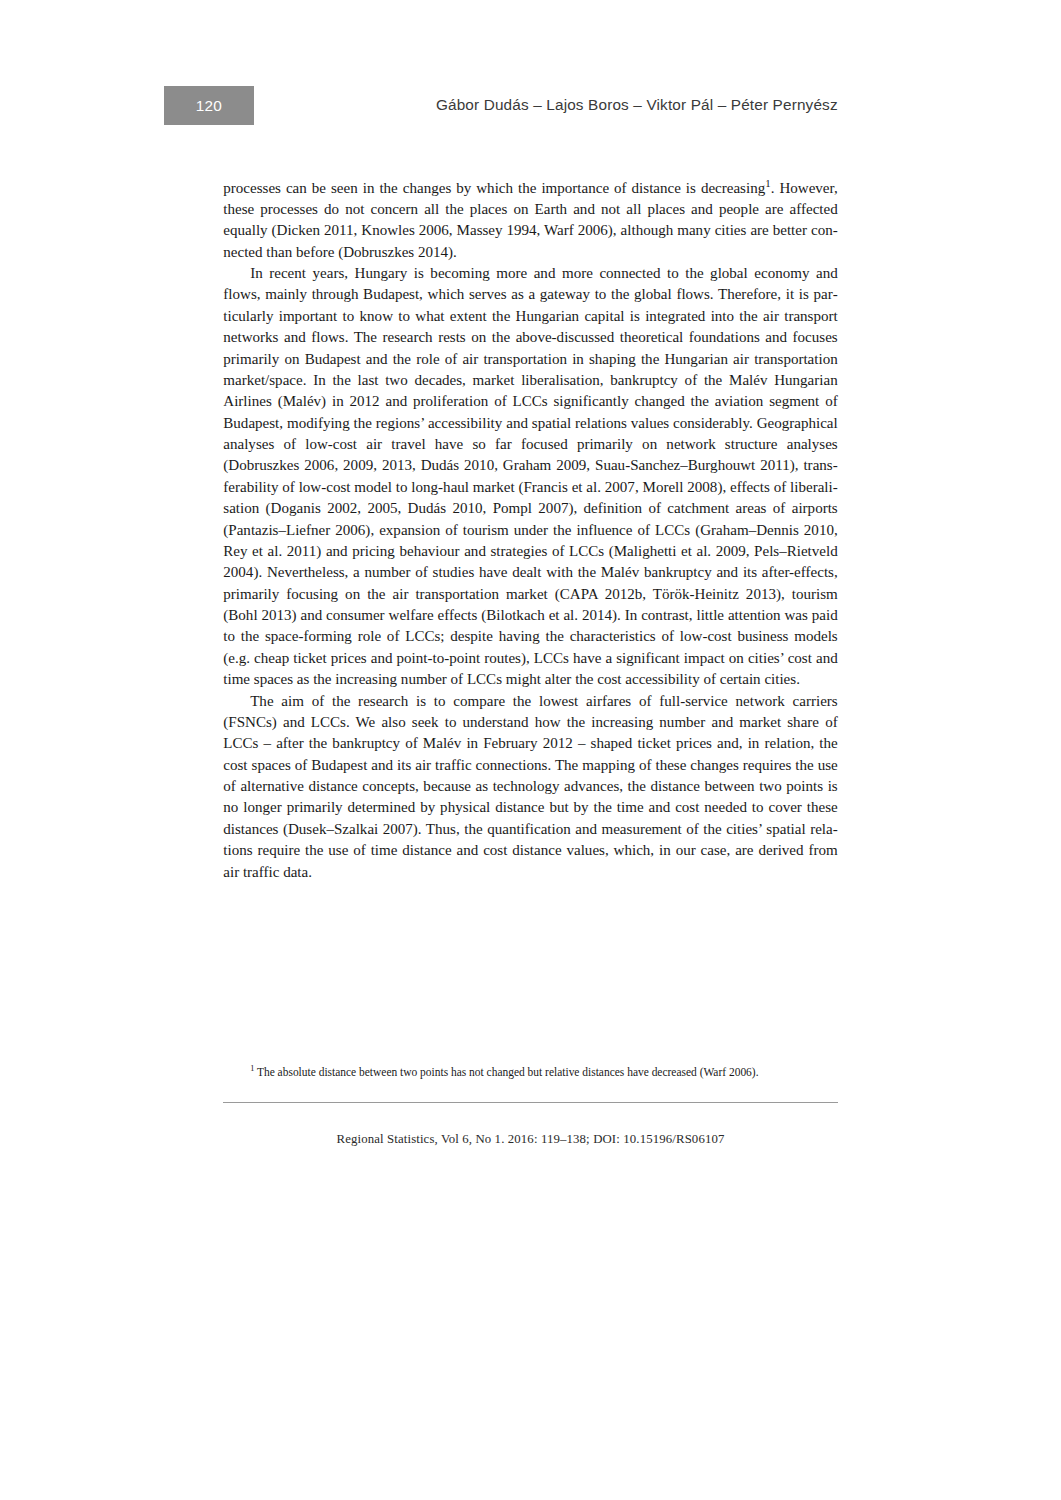120
Gábor Dudás – Lajos Boros – Viktor Pál – Péter Pernyész
processes can be seen in the changes by which the importance of distance is decreasing1. However, these processes do not concern all the places on Earth and not all places and people are affected equally (Dicken 2011, Knowles 2006, Massey 1994, Warf 2006), although many cities are better connected than before (Dobruszkes 2014).
In recent years, Hungary is becoming more and more connected to the global economy and flows, mainly through Budapest, which serves as a gateway to the global flows. Therefore, it is particularly important to know to what extent the Hungarian capital is integrated into the air transport networks and flows. The research rests on the above-discussed theoretical foundations and focuses primarily on Budapest and the role of air transportation in shaping the Hungarian air transportation market/space. In the last two decades, market liberalisation, bankruptcy of the Malév Hungarian Airlines (Malév) in 2012 and proliferation of LCCs significantly changed the aviation segment of Budapest, modifying the regions’ accessibility and spatial relations values considerably. Geographical analyses of low-cost air travel have so far focused primarily on network structure analyses (Dobruszkes 2006, 2009, 2013, Dudás 2010, Graham 2009, Suau-Sanchez–Burghouwt 2011), transferability of low-cost model to long-haul market (Francis et al. 2007, Morell 2008), effects of liberalisation (Doganis 2002, 2005, Dudás 2010, Pompl 2007), definition of catchment areas of airports (Pantazis–Liefner 2006), expansion of tourism under the influence of LCCs (Graham–Dennis 2010, Rey et al. 2011) and pricing behaviour and strategies of LCCs (Malighetti et al. 2009, Pels–Rietveld 2004). Nevertheless, a number of studies have dealt with the Malév bankruptcy and its after-effects, primarily focusing on the air transportation market (CAPA 2012b, Török-Heinitz 2013), tourism (Bohl 2013) and consumer welfare effects (Bilotkach et al. 2014). In contrast, little attention was paid to the space-forming role of LCCs; despite having the characteristics of low-cost business models (e.g. cheap ticket prices and point-to-point routes), LCCs have a significant impact on cities’ cost and time spaces as the increasing number of LCCs might alter the cost accessibility of certain cities.
The aim of the research is to compare the lowest airfares of full-service network carriers (FSNCs) and LCCs. We also seek to understand how the increasing number and market share of LCCs – after the bankruptcy of Malév in February 2012 – shaped ticket prices and, in relation, the cost spaces of Budapest and its air traffic connections. The mapping of these changes requires the use of alternative distance concepts, because as technology advances, the distance between two points is no longer primarily determined by physical distance but by the time and cost needed to cover these distances (Dusek–Szalkai 2007). Thus, the quantification and measurement of the cities’ spatial relations require the use of time distance and cost distance values, which, in our case, are derived from air traffic data.
1 The absolute distance between two points has not changed but relative distances have decreased (Warf 2006).
Regional Statistics, Vol 6, No 1. 2016: 119–138; DOI: 10.15196/RS06107